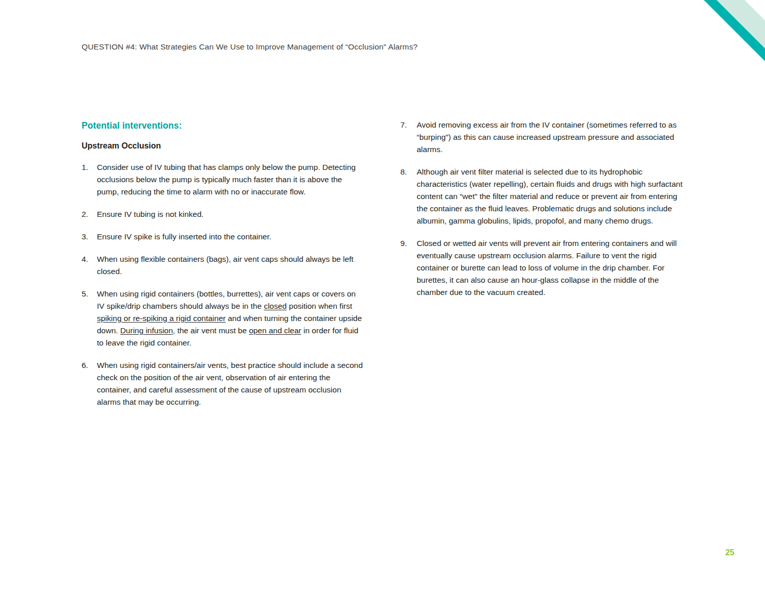QUESTION #4: What Strategies Can We Use to Improve Management of “Occlusion” Alarms?
Potential interventions:
Upstream Occlusion
1. Consider use of IV tubing that has clamps only below the pump. Detecting occlusions below the pump is typically much faster than it is above the pump, reducing the time to alarm with no or inaccurate flow.
2. Ensure IV tubing is not kinked.
3. Ensure IV spike is fully inserted into the container.
4. When using flexible containers (bags), air vent caps should always be left closed.
5. When using rigid containers (bottles, burrettes), air vent caps or covers on IV spike/drip chambers should always be in the closed position when first spiking or re-spiking a rigid container and when turning the container upside down. During infusion, the air vent must be open and clear in order for fluid to leave the rigid container.
6. When using rigid containers/air vents, best practice should include a second check on the position of the air vent, observation of air entering the container, and careful assessment of the cause of upstream occlusion alarms that may be occurring.
7. Avoid removing excess air from the IV container (sometimes referred to as “burping”) as this can cause increased upstream pressure and associated alarms.
8. Although air vent filter material is selected due to its hydrophobic characteristics (water repelling), certain fluids and drugs with high surfactant content can “wet” the filter material and reduce or prevent air from entering the container as the fluid leaves. Problematic drugs and solutions include albumin, gamma globulins, lipids, propofol, and many chemo drugs.
9. Closed or wetted air vents will prevent air from entering containers and will eventually cause upstream occlusion alarms. Failure to vent the rigid container or burette can lead to loss of volume in the drip chamber. For burettes, it can also cause an hour-glass collapse in the middle of the chamber due to the vacuum created.
25